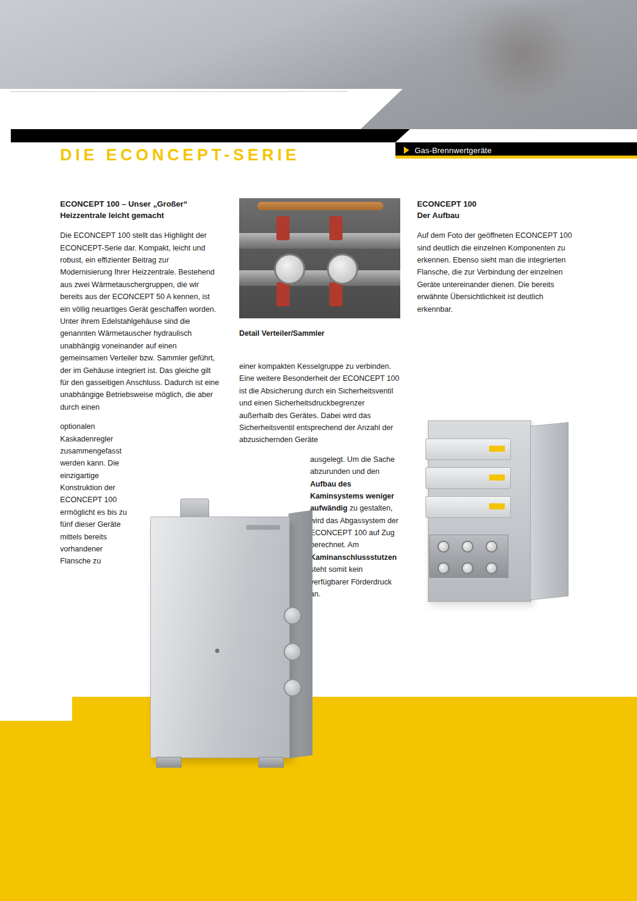DIE ECONCEPT-SERIE
Gas-Brennwertgeräte
ECONCEPT 100 – Unser „Großer“
Heizzentrale leicht gemacht
Die ECONCEPT 100 stellt das Highlight der ECONCEPT-Serie dar. Kompakt, leicht und robust, ein effizienter Beitrag zur Modernisierung Ihrer Heizzentrale. Bestehend aus zwei Wärmetauschergruppen, die wir bereits aus der ECONCEPT 50 A kennen, ist ein völlig neuartiges Gerät geschaffen worden. Unter ihrem Edelstahlgehäuse sind die genannten Wärmetauscher hydraulisch unabhängig voneinander auf einen gemeinsamen Verteiler bzw. Sammler geführt, der im Gehäuse integriert ist. Das gleiche gilt für den gasseitigen Anschluss. Dadurch ist eine unabhängige Betriebsweise möglich, die aber durch einen
optionalen Kaskadenregler zusammengefasst werden kann. Die einzigartige Konstruktion der ECONCEPT 100 ermöglicht es bis zu fünf dieser Geräte mittels bereits vorhandener Flansche zu
Detail Verteiler/Sammler
einer kompakten Kesselgruppe zu verbinden. Eine weitere Besonderheit der ECONCEPT 100 ist die Absicherung durch ein Sicherheitsventil und einen Sicherheitsdruckbegrenzer außerhalb des Gerätes. Dabei wird das Sicherheitsventil entsprechend der Anzahl der abzusichernden Geräte
ausgelegt. Um die Sache abzurunden und den Aufbau des Kaminsystems weniger aufwändig zu gestalten, wird das Abgassystem der ECONCEPT 100 auf Zug berechnet. Am Kaminanschlussstutzen steht somit kein verfügbarer Förderdruck an.
ECONCEPT 100
Der Aufbau
Auf dem Foto der geöffneten ECONCEPT 100 sind deutlich die einzelnen Komponenten zu erkennen. Ebenso sieht man die integrierten Flansche, die zur Verbindung der einzelnen Geräte untereinander dienen. Die bereits erwähnte Übersichtlichkeit ist deutlich erkennbar.